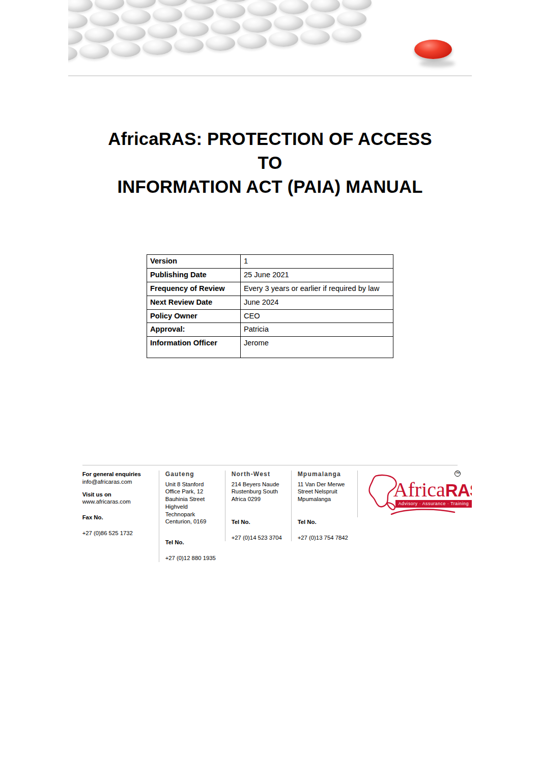AfricaRAS: PROTECTION OF ACCESS TO
INFORMATION ACT (PAIA) MANUAL
| Version | 1 |
| Publishing Date | 25 June 2021 |
| Frequency of Review | Every 3 years or earlier if required by law |
| Next Review Date | June 2024 |
| Policy Owner | CEO |
| Approval: | Patricia |
| Information Officer | Jerome |
For general enquiries
info@africaras.com
Visit us on
www.africaras.com
Fax No.
+27 (0)86 525 1732
Gauteng
Unit 8 Stanford Office Park, 12 Bauhinia Street Highveld Technopark Centurion, 0169
Tel No.
+27 (0)12 880 1935
North-West
214 Beyers Naude Rustenburg South Africa 0299
Tel No.
+27 (0)14 523 3704
Mpumalanga
11 Van Der Merwe Street Nelspruit Mpumalanga
Tel No.
+27 (0)13 754 7842
™
AfricaRAS
Advisory · Assurance · Training